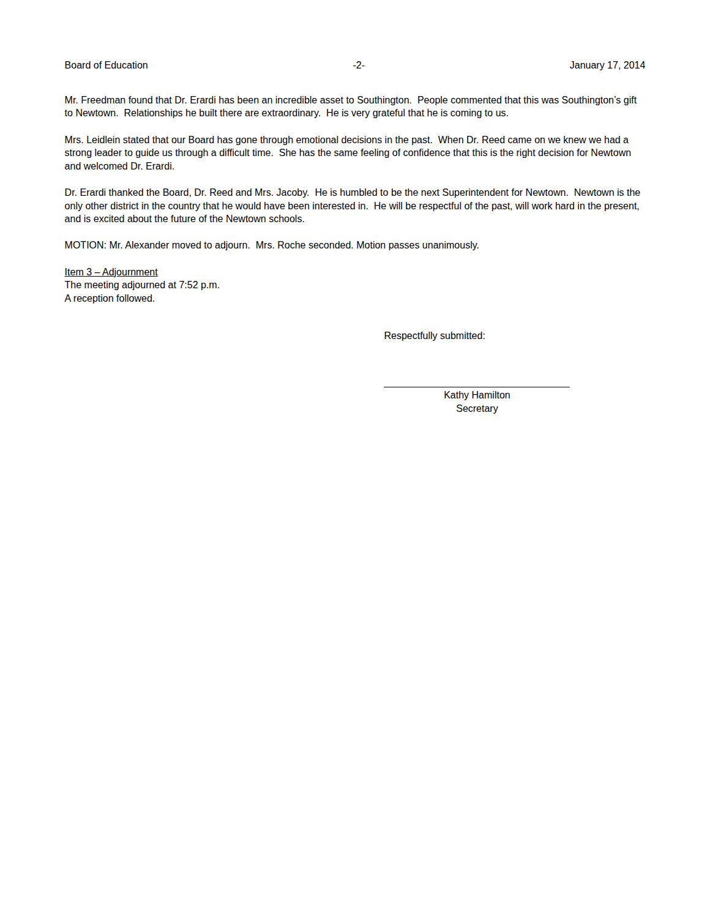Board of Education -2- January 17, 2014
Mr. Freedman found that Dr. Erardi has been an incredible asset to Southington. People commented that this was Southington’s gift to Newtown. Relationships he built there are extraordinary. He is very grateful that he is coming to us.
Mrs. Leidlein stated that our Board has gone through emotional decisions in the past. When Dr. Reed came on we knew we had a strong leader to guide us through a difficult time. She has the same feeling of confidence that this is the right decision for Newtown and welcomed Dr. Erardi.
Dr. Erardi thanked the Board, Dr. Reed and Mrs. Jacoby. He is humbled to be the next Superintendent for Newtown. Newtown is the only other district in the country that he would have been interested in. He will be respectful of the past, will work hard in the present, and is excited about the future of the Newtown schools.
MOTION: Mr. Alexander moved to adjourn. Mrs. Roche seconded. Motion passes unanimously.
Item 3 – Adjournment
The meeting adjourned at 7:52 p.m.
A reception followed.
Respectfully submitted:
Kathy Hamilton
Secretary